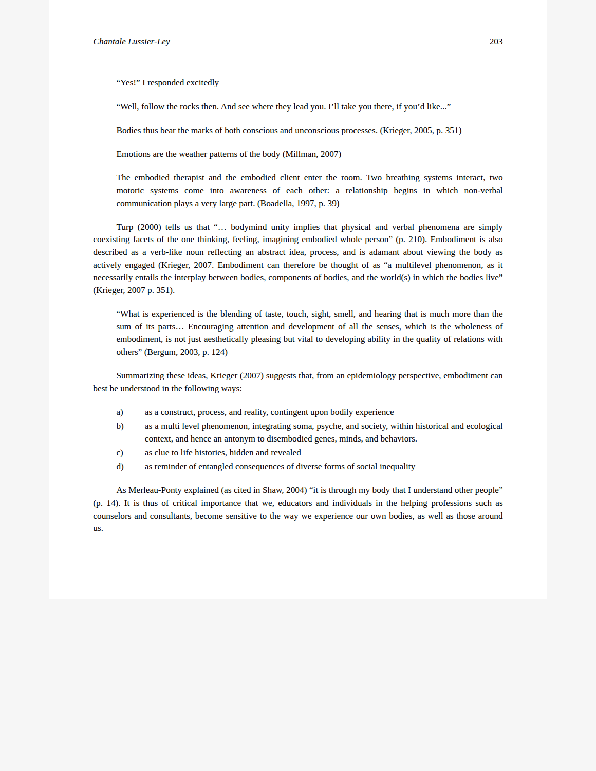Chantale Lussier-Ley 203
“Yes!” I responded excitedly
“Well, follow the rocks then. And see where they lead you. I’ll take you there, if you’d like...”
Bodies thus bear the marks of both conscious and unconscious processes. (Krieger, 2005, p. 351)
Emotions are the weather patterns of the body (Millman, 2007)
The embodied therapist and the embodied client enter the room. Two breathing systems interact, two motoric systems come into awareness of each other: a relationship begins in which non-verbal communication plays a very large part. (Boadella, 1997, p. 39)
Turp (2000) tells us that “… bodymind unity implies that physical and verbal phenomena are simply coexisting facets of the one thinking, feeling, imagining embodied whole person” (p. 210). Embodiment is also described as a verb-like noun reflecting an abstract idea, process, and is adamant about viewing the body as actively engaged (Krieger, 2007. Embodiment can therefore be thought of as “a multilevel phenomenon, as it necessarily entails the interplay between bodies, components of bodies, and the world(s) in which the bodies live” (Krieger, 2007 p. 351).
“What is experienced is the blending of taste, touch, sight, smell, and hearing that is much more than the sum of its parts… Encouraging attention and development of all the senses, which is the wholeness of embodiment, is not just aesthetically pleasing but vital to developing ability in the quality of relations with others” (Bergum, 2003, p. 124)
Summarizing these ideas, Krieger (2007) suggests that, from an epidemiology perspective, embodiment can best be understood in the following ways:
a) as a construct, process, and reality, contingent upon bodily experience
b) as a multi level phenomenon, integrating soma, psyche, and society, within historical and ecological context, and hence an antonym to disembodied genes, minds, and behaviors.
c) as clue to life histories, hidden and revealed
d) as reminder of entangled consequences of diverse forms of social inequality
As Merleau-Ponty explained (as cited in Shaw, 2004) “it is through my body that I understand other people” (p. 14). It is thus of critical importance that we, educators and individuals in the helping professions such as counselors and consultants, become sensitive to the way we experience our own bodies, as well as those around us.